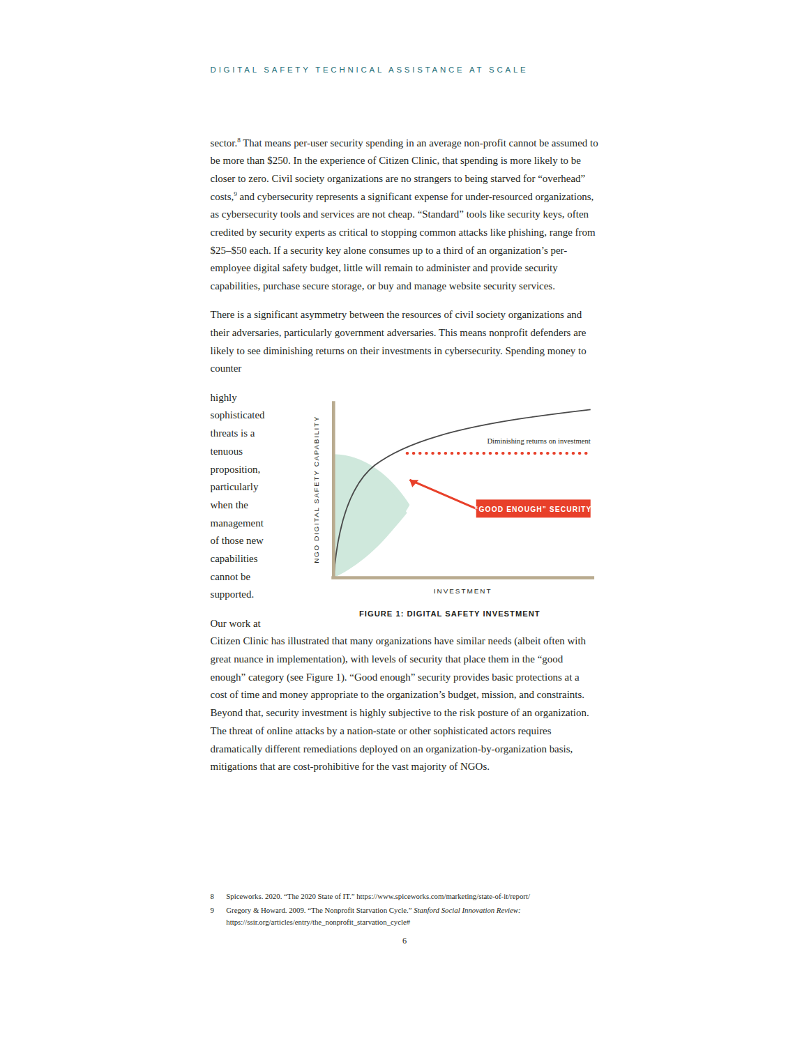Digital Safety Technical Assistance at Scale
sector.8 That means per-user security spending in an average non-profit cannot be assumed to be more than $250. In the experience of Citizen Clinic, that spending is more likely to be closer to zero. Civil society organizations are no strangers to being starved for “overhead” costs,9 and cybersecurity represents a significant expense for under-resourced organizations, as cybersecurity tools and services are not cheap. “Standard” tools like security keys, often credited by security experts as critical to stopping common attacks like phishing, range from $25–$50 each. If a security key alone consumes up to a third of an organization’s per-employee digital safety budget, little will remain to administer and provide security capabilities, purchase secure storage, or buy and manage website security services.
There is a significant asymmetry between the resources of civil society organizations and their adversaries, particularly government adversaries. This means nonprofit defenders are likely to see diminishing returns on their investments in cybersecurity. Spending money to counter
NGO DIGITAL SAFETY CAPABILITY INVESTMENT Diminishing returns on investment “GOOD ENOUGH” SECURITY
Figure 1: Digital Safety Investment
highly sophisticated threats is a tenuous proposition, particularly when the management of those new capabilities cannot be supported.
Our work at Citizen Clinic has illustrated that many organizations have similar needs (albeit often with great nuance in implementation), with levels of security that place them in the “good enough” category (see Figure 1). “Good enough” security provides basic protections at a cost of time and money appropriate to the organization’s budget, mission, and constraints. Beyond that, security investment is highly subjective to the risk posture of an organization. The threat of online attacks by a nation-state or other sophisticated actors requires dramatically different remediations deployed on an organization-by-organization basis, mitigations that are cost-prohibitive for the vast majority of NGOs.
8 Spiceworks. 2020. “The 2020 State of IT.” https://www.spiceworks.com/marketing/state-of-it/report/
9 Gregory & Howard. 2009. “The Nonprofit Starvation Cycle.” Stanford Social Innovation Review: https://ssir.org/articles/entry/the_nonprofit_starvation_cycle#
6